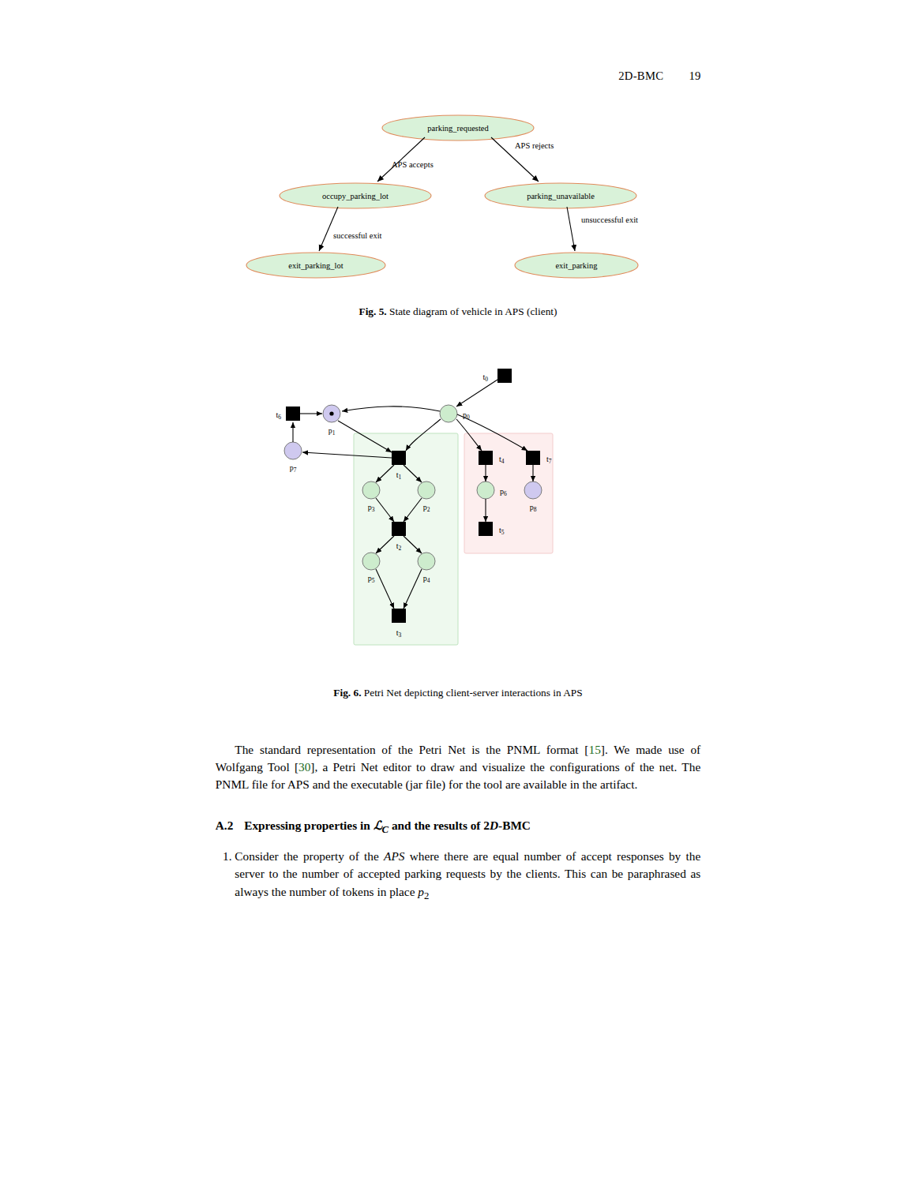2D-BMC 19
parking_requested occupy_parking_lot parking_unavailable exit_parking_lot exit_parking APS accepts APS rejects successful exit unsuccessful exit
Fig. 5. State diagram of vehicle in APS (client)
t0 t6 t1 t4 t7 t2 t5 t3 p1 p0 p7 p3 p2 p6 p8 p5 p4
Fig. 6. Petri Net depicting client-server interactions in APS
The standard representation of the Petri Net is the PNML format [15]. We made use of Wolfgang Tool [30], a Petri Net editor to draw and visualize the configurations of the net. The PNML file for APS and the executable (jar file) for the tool are available in the artifact.
A.2 Expressing properties in ℒC and the results of 2D-BMC
Consider the property of the APS where there are equal number of accept responses by the server to the number of accepted parking requests by the clients. This can be paraphrased as always the number of tokens in place p2